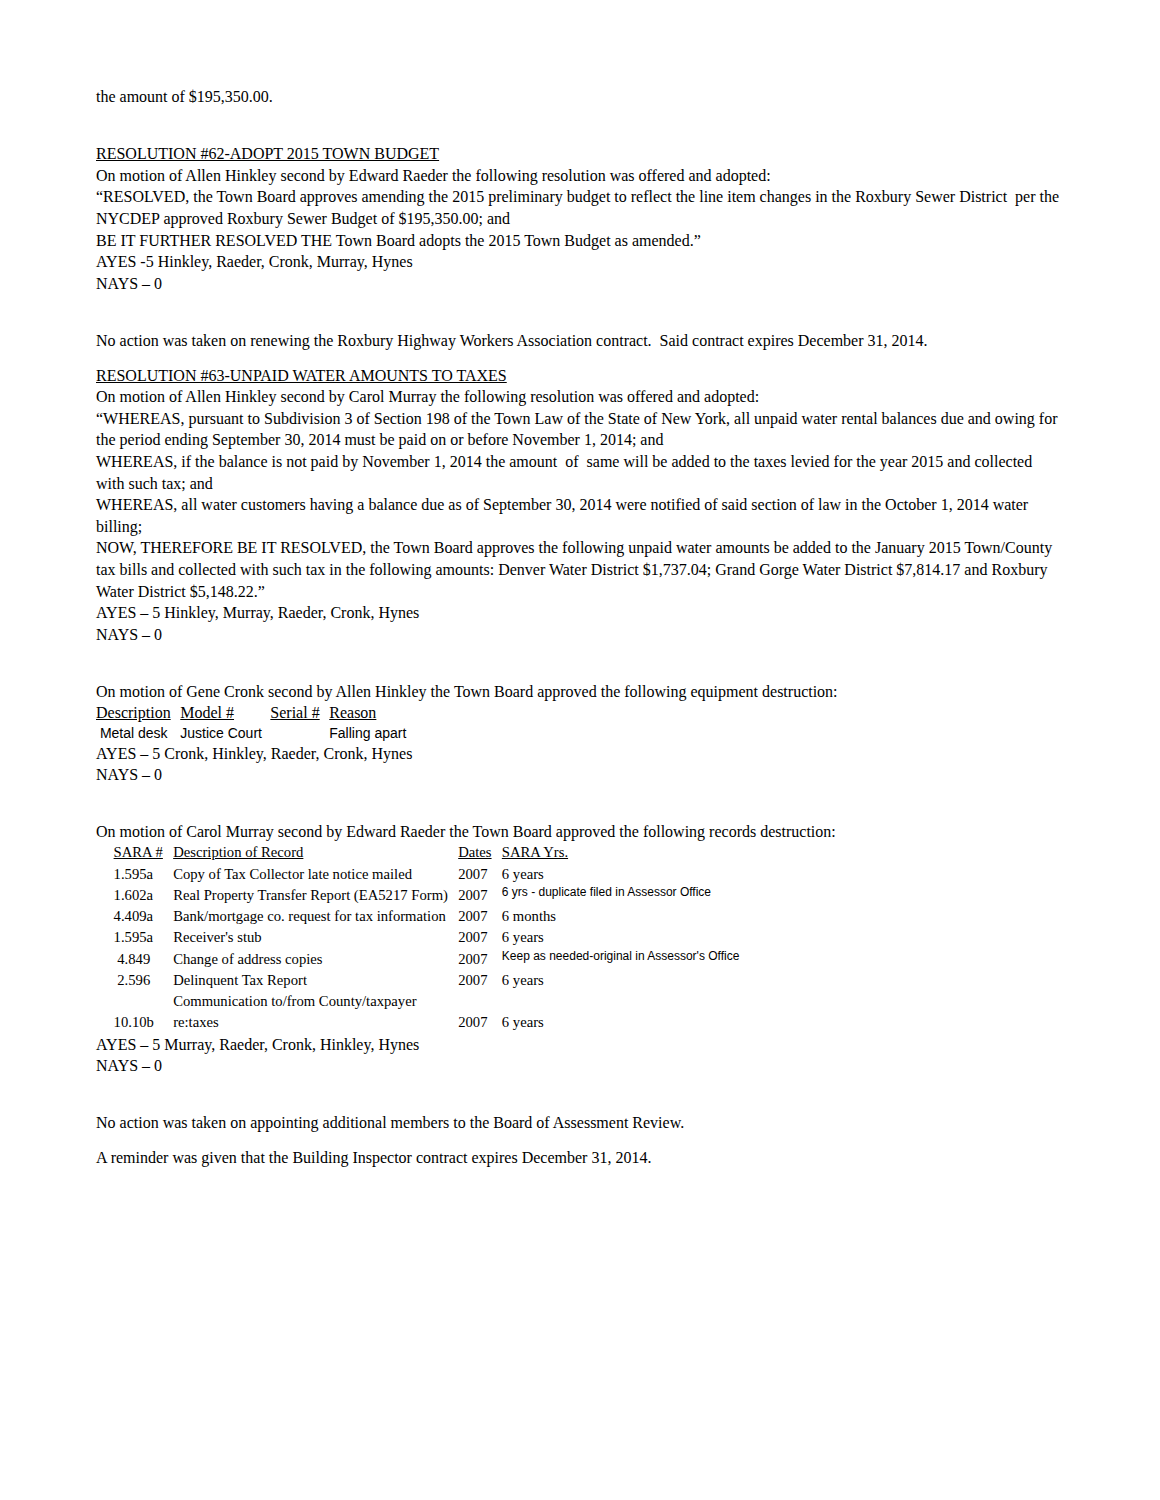the amount of $195,350.00.
RESOLUTION #62-ADOPT 2015 TOWN BUDGET
On motion of Allen Hinkley second by Edward Raeder the following resolution was offered and adopted:
“RESOLVED, the Town Board approves amending the 2015 preliminary budget to reflect the line item changes in the Roxbury Sewer District per the NYCDEP approved Roxbury Sewer Budget of $195,350.00; and
BE IT FURTHER RESOLVED THE Town Board adopts the 2015 Town Budget as amended.”
AYES -5 Hinkley, Raeder, Cronk, Murray, Hynes
NAYS – 0
No action was taken on renewing the Roxbury Highway Workers Association contract. Said contract expires December 31, 2014.
RESOLUTION #63-UNPAID WATER AMOUNTS TO TAXES
On motion of Allen Hinkley second by Carol Murray the following resolution was offered and adopted:
“WHEREAS, pursuant to Subdivision 3 of Section 198 of the Town Law of the State of New York, all unpaid water rental balances due and owing for the period ending September 30, 2014 must be paid on or before November 1, 2014; and
WHEREAS, if the balance is not paid by November 1, 2014 the amount of same will be added to the taxes levied for the year 2015 and collected with such tax; and
WHEREAS, all water customers having a balance due as of September 30, 2014 were notified of said section of law in the October 1, 2014 water billing;
NOW, THEREFORE BE IT RESOLVED, the Town Board approves the following unpaid water amounts be added to the January 2015 Town/County tax bills and collected with such tax in the following amounts: Denver Water District $1,737.04; Grand Gorge Water District $7,814.17 and Roxbury Water District $5,148.22.”
AYES – 5 Hinkley, Murray, Raeder, Cronk, Hynes
NAYS – 0
On motion of Gene Cronk second by Allen Hinkley the Town Board approved the following equipment destruction:
| Description | Model # | Serial # | Reason |
| --- | --- | --- | --- |
| Metal desk | Justice Court | | Falling apart |
AYES – 5 Cronk, Hinkley, Raeder, Cronk, Hynes
NAYS – 0
On motion of Carol Murray second by Edward Raeder the Town Board approved the following records destruction:
| SARA # | Description of Record | Dates | SARA Yrs. |
| --- | --- | --- | --- |
| 1.595a | Copy of Tax Collector late notice mailed | 2007 | 6 years |
| 1.602a | Real Property Transfer Report (EA5217 Form) | 2007 | 6 yrs - duplicate filed in Assessor Office |
| 4.409a | Bank/mortgage co. request for tax information | 2007 | 6 months |
| 1.595a | Receiver's stub | 2007 | 6 years |
| 4.849 | Change of address copies | 2007 | Keep as needed-original in Assessor's Office |
| 2.596 | Delinquent Tax Report | 2007 | 6 years |
| | Communication to/from County/taxpayer | | |
| 10.10b | re:taxes | 2007 | 6 years |
AYES – 5 Murray, Raeder, Cronk, Hinkley, Hynes
NAYS – 0
No action was taken on appointing additional members to the Board of Assessment Review.
A reminder was given that the Building Inspector contract expires December 31, 2014.